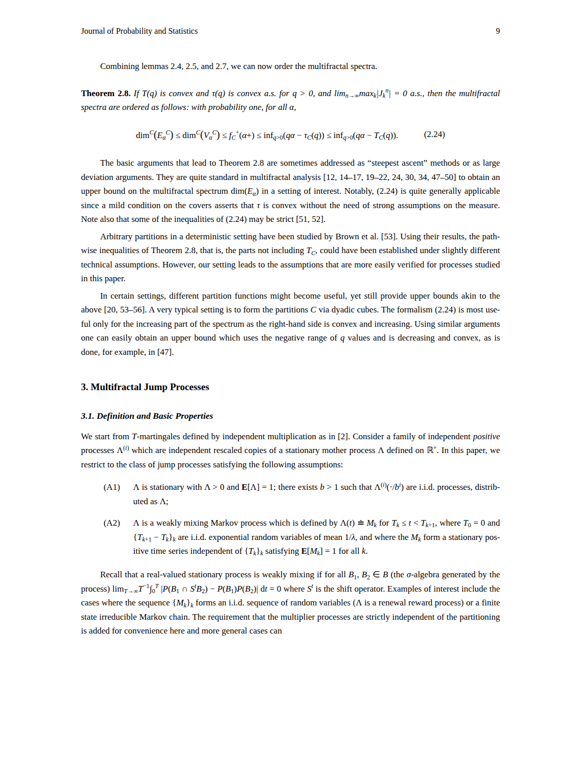Journal of Probability and Statistics 9
Combining lemmas 2.4, 2.5, and 2.7, we can now order the multifractal spectra.
Theorem 2.8. If T(q) is convex and τ(q) is convex a.s. for q > 0, and limn→∞maxk|Jkn| = 0 a.s., then the multifractal spectra are ordered as follows: with probability one, for all α,
dimC(EαC) ≤ dimC(VαC) ≤ fC+(α+) ≤ infq>0(qα − τC(q)) ≤ infq>0(qα − TC(q)). (2.24)
The basic arguments that lead to Theorem 2.8 are sometimes addressed as “steepest ascent” methods or as large deviation arguments. They are quite standard in multifractal analysis [12, 14–17, 19–22, 24, 30, 34, 47–50] to obtain an upper bound on the multifractal spectrum dim(Eα) in a setting of interest. Notably, (2.24) is quite generally applicable since a mild condition on the covers asserts that τ is convex without the need of strong assumptions on the measure. Note also that some of the inequalities of (2.24) may be strict [51, 52].
Arbitrary partitions in a deterministic setting have been studied by Brown et al. [53]. Using their results, the pathwise inequalities of Theorem 2.8, that is, the parts not including TC, could have been established under slightly different technical assumptions. However, our setting leads to the assumptions that are more easily verified for processes studied in this paper.
In certain settings, different partition functions might become useful, yet still provide upper bounds akin to the above [20, 53–56]. A very typical setting is to form the partitions C via dyadic cubes. The formalism (2.24) is most useful only for the increasing part of the spectrum as the right-hand side is convex and increasing. Using similar arguments one can easily obtain an upper bound which uses the negative range of q values and is decreasing and convex, as is done, for example, in [47].
3. Multifractal Jump Processes
3.1. Definition and Basic Properties
We start from T-martingales defined by independent multiplication as in [2]. Consider a family of independent positive processes Λ(i) which are independent rescaled copies of a stationary mother process Λ defined on ℝ+. In this paper, we restrict to the class of jump processes satisfying the following assumptions:
(A1) Λ is stationary with Λ > 0 and E[Λ] = 1; there exists b > 1 such that Λ(i)(·/bi) are i.i.d. processes, distributed as Λ;
(A2) Λ is a weakly mixing Markov process which is defined by Λ(t) ≐ Mk for Tk ≤ t < Tk+1, where T0 = 0 and {Tk+1 − Tk}k are i.i.d. exponential random variables of mean 1/λ, and where the Mk form a stationary positive time series independent of {Tk}k satisfying E[Mk] = 1 for all k.
Recall that a real-valued stationary process is weakly mixing if for all B1, B2 ∈ B (the σ-algebra generated by the process) limT→∞T−1∫0T |P(B1 ∩ StB2) − P(B1)P(B2)| dt = 0 where St is the shift operator. Examples of interest include the cases where the sequence {Mk}k forms an i.i.d. sequence of random variables (Λ is a renewal reward process) or a finite state irreducible Markov chain. The requirement that the multiplier processes are strictly independent of the partitioning is added for convenience here and more general cases can